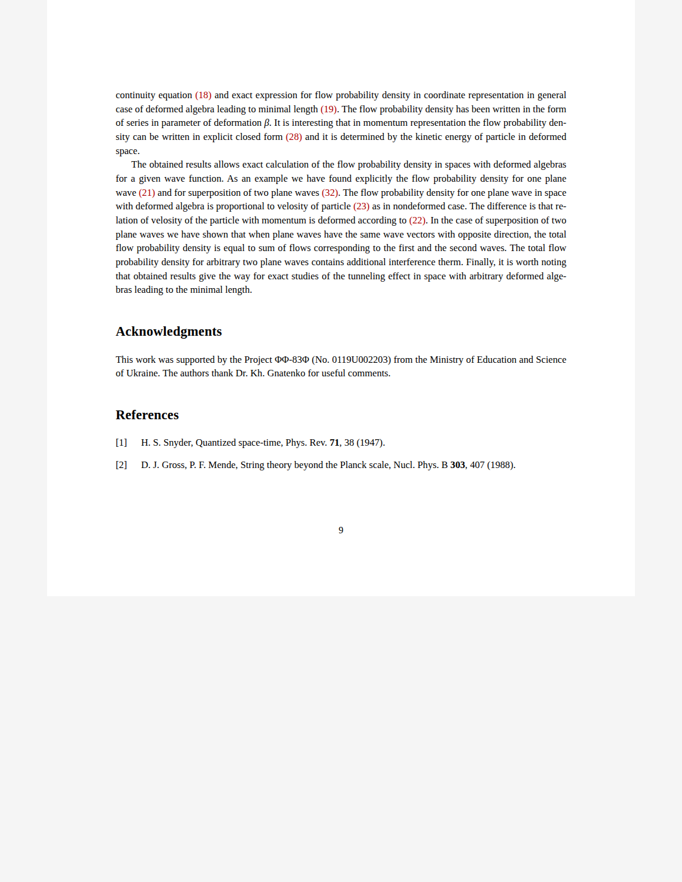continuity equation (18) and exact expression for flow probability density in coordinate representation in general case of deformed algebra leading to minimal length (19). The flow probability density has been written in the form of series in parameter of deformation β. It is interesting that in momentum representation the flow probability density can be written in explicit closed form (28) and it is determined by the kinetic energy of particle in deformed space.
The obtained results allows exact calculation of the flow probability density in spaces with deformed algebras for a given wave function. As an example we have found explicitly the flow probability density for one plane wave (21) and for superposition of two plane waves (32). The flow probability density for one plane wave in space with deformed algebra is proportional to velosity of particle (23) as in nondeformed case. The difference is that relation of velosity of the particle with momentum is deformed according to (22). In the case of superposition of two plane waves we have shown that when plane waves have the same wave vectors with opposite direction, the total flow probability density is equal to sum of flows corresponding to the first and the second waves. The total flow probability density for arbitrary two plane waves contains additional interference therm. Finally, it is worth noting that obtained results give the way for exact studies of the tunneling effect in space with arbitrary deformed algebras leading to the minimal length.
Acknowledgments
This work was supported by the Project ΦΦ-83Φ (No. 0119U002203) from the Ministry of Education and Science of Ukraine. The authors thank Dr. Kh. Gnatenko for useful comments.
References
[1] H. S. Snyder, Quantized space-time, Phys. Rev. 71, 38 (1947).
[2] D. J. Gross, P. F. Mende, String theory beyond the Planck scale, Nucl. Phys. B 303, 407 (1988).
9